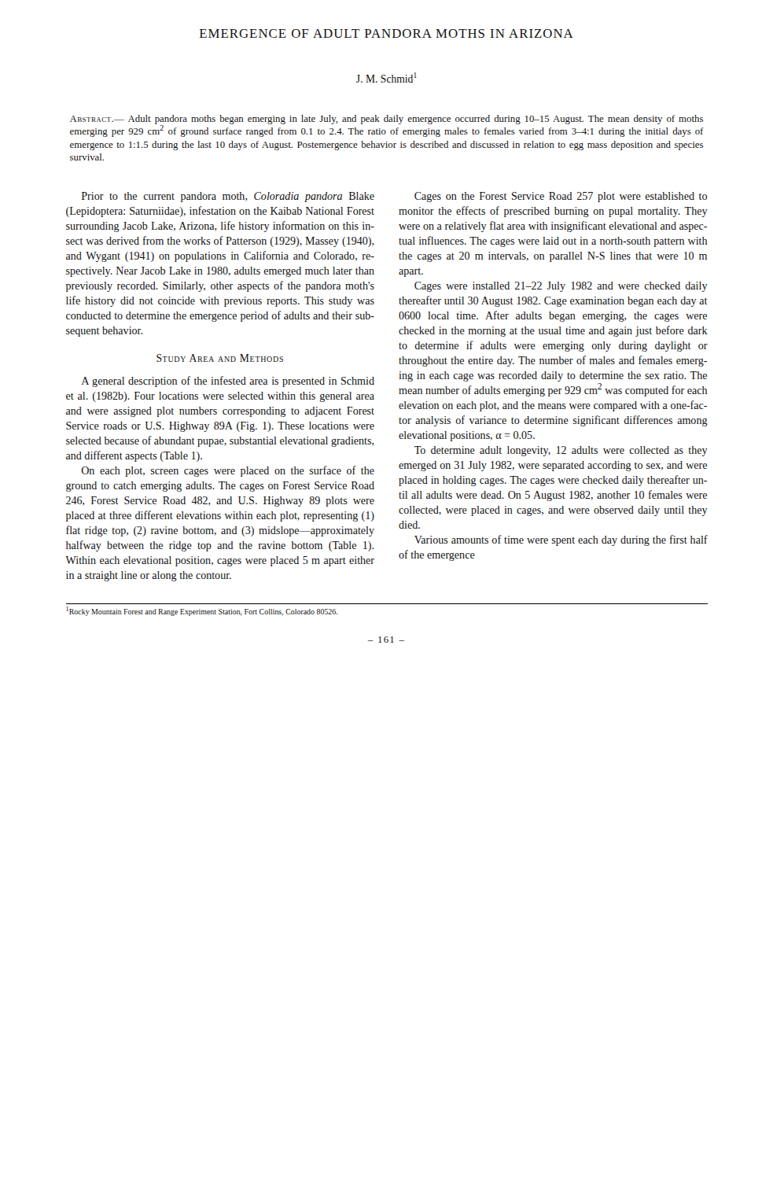Emergence of Adult Pandora Moths in Arizona
J. M. Schmid1
Abstract.— Adult pandora moths began emerging in late July, and peak daily emergence occurred during 10–15 August. The mean density of moths emerging per 929 cm2 of ground surface ranged from 0.1 to 2.4. The ratio of emerging males to females varied from 3–4:1 during the initial days of emergence to 1:1.5 during the last 10 days of August. Postemergence behavior is described and discussed in relation to egg mass deposition and species survival.
Prior to the current pandora moth, Coloradia pandora Blake (Lepidoptera: Saturniidae), infestation on the Kaibab National Forest surrounding Jacob Lake, Arizona, life history information on this insect was derived from the works of Patterson (1929), Massey (1940), and Wygant (1941) on populations in California and Colorado, respectively. Near Jacob Lake in 1980, adults emerged much later than previously recorded. Similarly, other aspects of the pandora moth's life history did not coincide with previous reports. This study was conducted to determine the emergence period of adults and their subsequent behavior.
Study Area and Methods
A general description of the infested area is presented in Schmid et al. (1982b). Four locations were selected within this general area and were assigned plot numbers corresponding to adjacent Forest Service roads or U.S. Highway 89A (Fig. 1). These locations were selected because of abundant pupae, substantial elevational gradients, and different aspects (Table 1).
On each plot, screen cages were placed on the surface of the ground to catch emerging adults. The cages on Forest Service Road 246, Forest Service Road 482, and U.S. Highway 89 plots were placed at three different elevations within each plot, representing (1) flat ridge top, (2) ravine bottom, and (3) midslope—approximately halfway between the ridge top and the ravine bottom (Table 1). Within each elevational position, cages were placed 5 m apart either in a straight line or along the contour.
Cages on the Forest Service Road 257 plot were established to monitor the effects of prescribed burning on pupal mortality. They were on a relatively flat area with insignificant elevational and aspectual influences. The cages were laid out in a north-south pattern with the cages at 20 m intervals, on parallel N-S lines that were 10 m apart.
Cages were installed 21–22 July 1982 and were checked daily thereafter until 30 August 1982. Cage examination began each day at 0600 local time. After adults began emerging, the cages were checked in the morning at the usual time and again just before dark to determine if adults were emerging only during daylight or throughout the entire day. The number of males and females emerging in each cage was recorded daily to determine the sex ratio. The mean number of adults emerging per 929 cm2 was computed for each elevation on each plot, and the means were compared with a one-factor analysis of variance to determine significant differences among elevational positions, α = 0.05.
To determine adult longevity, 12 adults were collected as they emerged on 31 July 1982, were separated according to sex, and were placed in holding cages. The cages were checked daily thereafter until all adults were dead. On 5 August 1982, another 10 females were collected, were placed in cages, and were observed daily until they died.
Various amounts of time were spent each day during the first half of the emergence
1Rocky Mountain Forest and Range Experiment Station, Fort Collins, Colorado 80526.
161